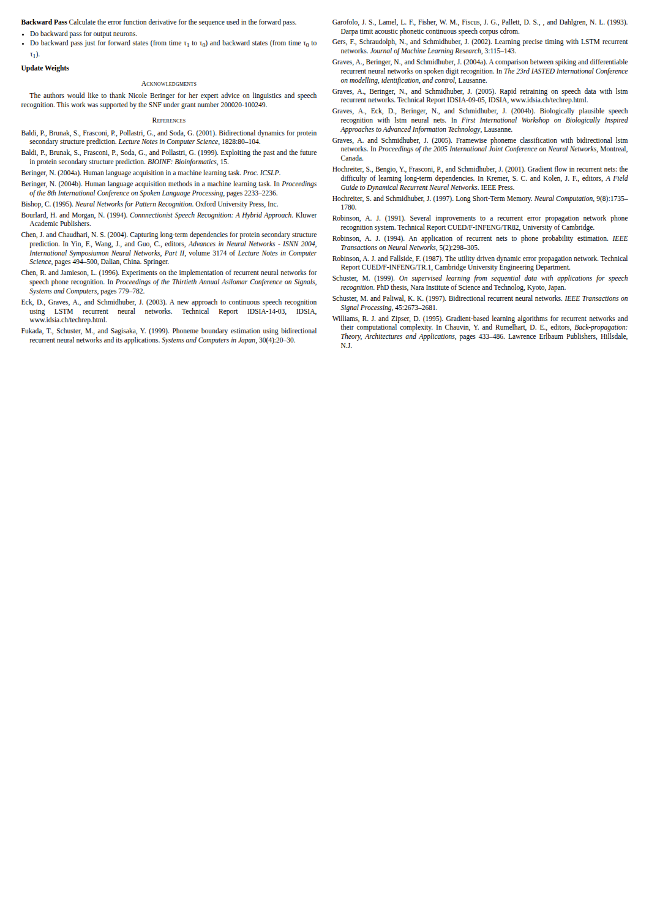Backward Pass Calculate the error function derivative for the sequence used in the forward pass.
Do backward pass for output neurons.
Do backward pass just for forward states (from time τ1 to τ0) and backward states (from time τ0 to τ1).
Update Weights
Acknowledgments
The authors would like to thank Nicole Beringer for her expert advice on linguistics and speech recognition. This work was supported by the SNF under grant number 200020-100249.
References
Baldi, P., Brunak, S., Frasconi, P., Pollastri, G., and Soda, G. (2001). Bidirectional dynamics for protein secondary structure prediction. Lecture Notes in Computer Science, 1828:80–104.
Baldi, P., Brunak, S., Frasconi, P., Soda, G., and Pollastri, G. (1999). Exploiting the past and the future in protein secondary structure prediction. BIOINF: Bioinformatics, 15.
Beringer, N. (2004a). Human language acquisition in a machine learning task. Proc. ICSLP.
Beringer, N. (2004b). Human language acquisition methods in a machine learning task. In Proceedings of the 8th International Conference on Spoken Language Processing, pages 2233–2236.
Bishop, C. (1995). Neural Networks for Pattern Recognition. Oxford University Press, Inc.
Bourlard, H. and Morgan, N. (1994). Connnectionist Speech Recognition: A Hybrid Approach. Kluwer Academic Publishers.
Chen, J. and Chaudhari, N. S. (2004). Capturing long-term dependencies for protein secondary structure prediction. In Yin, F., Wang, J., and Guo, C., editors, Advances in Neural Networks - ISNN 2004, International Symposiumon Neural Networks, Part II, volume 3174 of Lecture Notes in Computer Science, pages 494–500, Dalian, China. Springer.
Chen, R. and Jamieson, L. (1996). Experiments on the implementation of recurrent neural networks for speech phone recognition. In Proceedings of the Thirtieth Annual Asilomar Conference on Signals, Systems and Computers, pages 779–782.
Eck, D., Graves, A., and Schmidhuber, J. (2003). A new approach to continuous speech recognition using LSTM recurrent neural networks. Technical Report IDSIA-14-03, IDSIA, www.idsia.ch/techrep.html.
Fukada, T., Schuster, M., and Sagisaka, Y. (1999). Phoneme boundary estimation using bidirectional recurrent neural networks and its applications. Systems and Computers in Japan, 30(4):20–30.
Garofolo, J. S., Lamel, L. F., Fisher, W. M., Fiscus, J. G., Pallett, D. S., , and Dahlgren, N. L. (1993). Darpa timit acoustic phonetic continuous speech corpus cdrom.
Gers, F., Schraudolph, N., and Schmidhuber, J. (2002). Learning precise timing with LSTM recurrent networks. Journal of Machine Learning Research, 3:115–143.
Graves, A., Beringer, N., and Schmidhuber, J. (2004a). A comparison between spiking and differentiable recurrent neural networks on spoken digit recognition. In The 23rd IASTED International Conference on modelling, identification, and control, Lausanne.
Graves, A., Beringer, N., and Schmidhuber, J. (2005). Rapid retraining on speech data with lstm recurrent networks. Technical Report IDSIA-09-05, IDSIA, www.idsia.ch/techrep.html.
Graves, A., Eck, D., Beringer, N., and Schmidhuber, J. (2004b). Biologically plausible speech recognition with lstm neural nets. In First International Workshop on Biologically Inspired Approaches to Advanced Information Technology, Lausanne.
Graves, A. and Schmidhuber, J. (2005). Framewise phoneme classification with bidirectional lstm networks. In Proceedings of the 2005 International Joint Conference on Neural Networks, Montreal, Canada.
Hochreiter, S., Bengio, Y., Frasconi, P., and Schmidhuber, J. (2001). Gradient flow in recurrent nets: the difficulty of learning long-term dependencies. In Kremer, S. C. and Kolen, J. F., editors, A Field Guide to Dynamical Recurrent Neural Networks. IEEE Press.
Hochreiter, S. and Schmidhuber, J. (1997). Long Short-Term Memory. Neural Computation, 9(8):1735–1780.
Robinson, A. J. (1991). Several improvements to a recurrent error propagation network phone recognition system. Technical Report CUED/F-INFENG/TR82, University of Cambridge.
Robinson, A. J. (1994). An application of recurrent nets to phone probability estimation. IEEE Transactions on Neural Networks, 5(2):298–305.
Robinson, A. J. and Fallside, F. (1987). The utility driven dynamic error propagation network. Technical Report CUED/F-INFENG/TR.1, Cambridge University Engineering Department.
Schuster, M. (1999). On supervised learning from sequential data with applications for speech recognition. PhD thesis, Nara Institute of Science and Technolog, Kyoto, Japan.
Schuster, M. and Paliwal, K. K. (1997). Bidirectional recurrent neural networks. IEEE Transactions on Signal Processing, 45:2673–2681.
Williams, R. J. and Zipser, D. (1995). Gradient-based learning algorithms for recurrent networks and their computational complexity. In Chauvin, Y. and Rumelhart, D. E., editors, Back-propagation: Theory, Architectures and Applications, pages 433–486. Lawrence Erlbaum Publishers, Hillsdale, N.J.